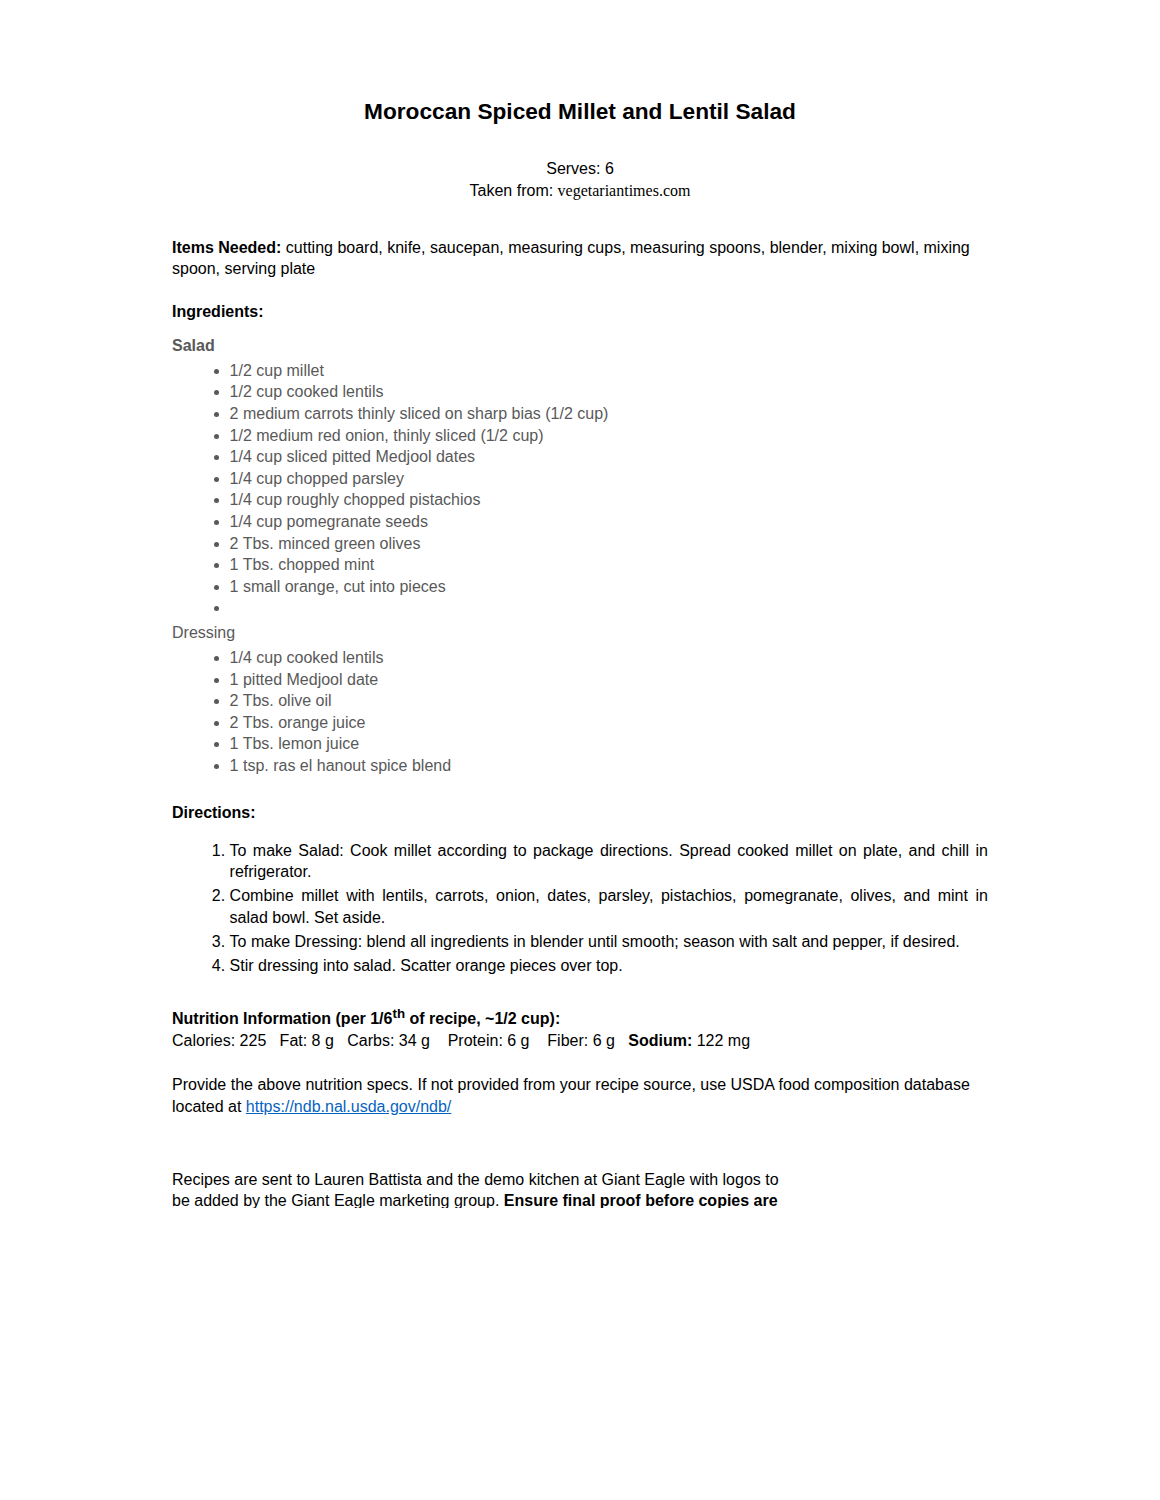Moroccan Spiced Millet and Lentil Salad
Serves: 6
Taken from: vegetariantimes.com
Items Needed: cutting board, knife, saucepan, measuring cups, measuring spoons, blender, mixing bowl, mixing spoon, serving plate
Ingredients:
Salad
1/2 cup millet
1/2 cup cooked lentils
2 medium carrots thinly sliced on sharp bias (1/2 cup)
1/2 medium red onion, thinly sliced (1/2 cup)
1/4 cup sliced pitted Medjool dates
1/4 cup chopped parsley
1/4 cup roughly chopped pistachios
1/4 cup pomegranate seeds
2 Tbs. minced green olives
1 Tbs. chopped mint
1 small orange, cut into pieces
Dressing
1/4 cup cooked lentils
1 pitted Medjool date
2 Tbs. olive oil
2 Tbs. orange juice
1 Tbs. lemon juice
1 tsp. ras el hanout spice blend
Directions:
To make Salad: Cook millet according to package directions. Spread cooked millet on plate, and chill in refrigerator.
Combine millet with lentils, carrots, onion, dates, parsley, pistachios, pomegranate, olives, and mint in salad bowl. Set aside.
To make Dressing: blend all ingredients in blender until smooth; season with salt and pepper, if desired.
Stir dressing into salad. Scatter orange pieces over top.
Nutrition Information (per 1/6th of recipe, ~1/2 cup):
Calories: 225 Fat: 8 g Carbs: 34 g Protein: 6 g Fiber: 6 g Sodium: 122 mg
Provide the above nutrition specs. If not provided from your recipe source, use USDA food composition database located at https://ndb.nal.usda.gov/ndb/
Recipes are sent to Lauren Battista and the demo kitchen at Giant Eagle with logos to be added by the Giant Eagle marketing group. Ensure final proof before copies are